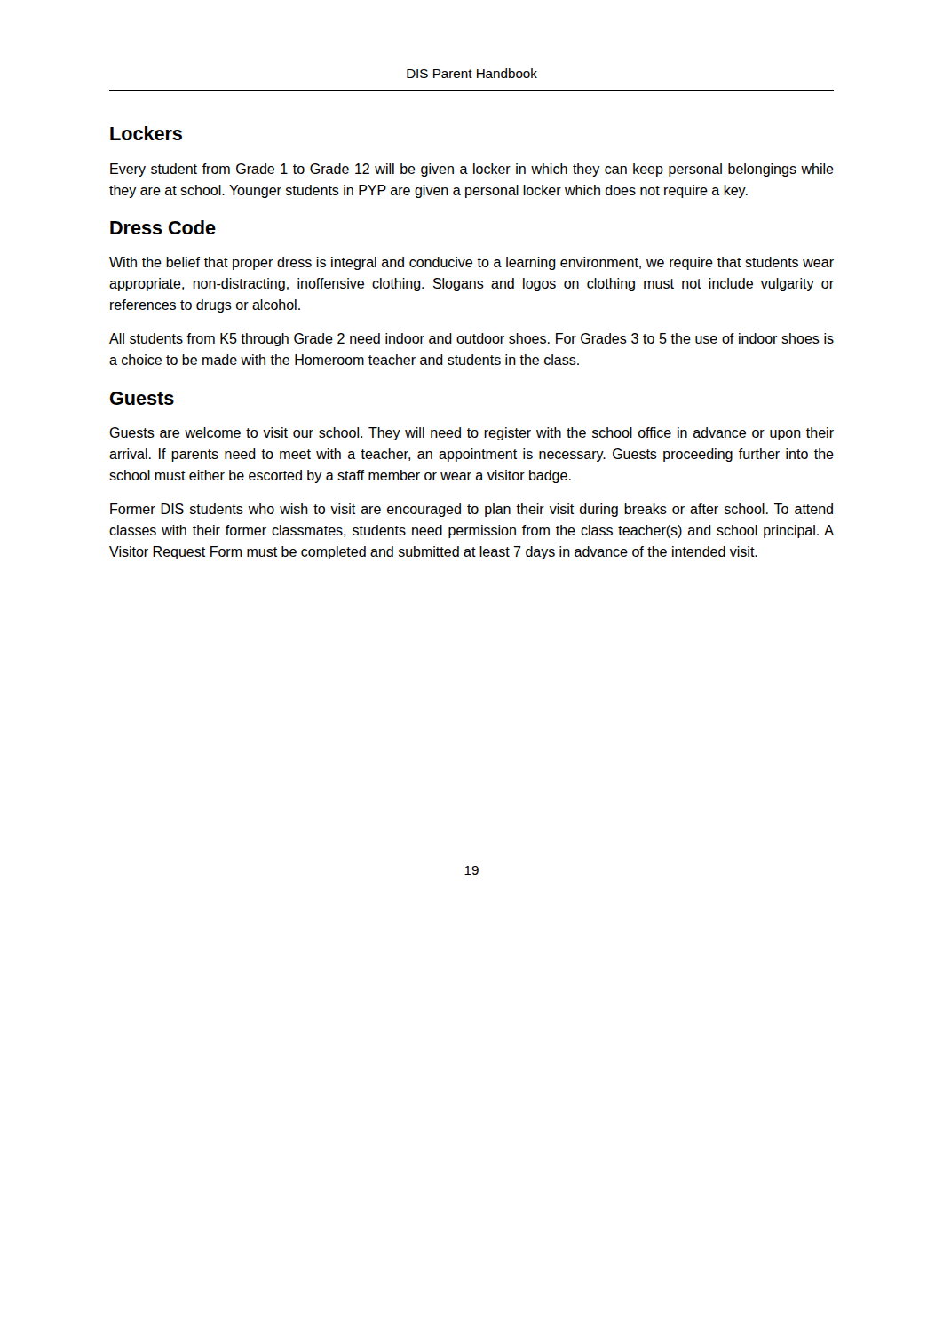DIS Parent Handbook
Lockers
Every student from Grade 1 to Grade 12 will be given a locker in which they can keep personal belongings while they are at school. Younger students in PYP are given a personal locker which does not require a key.
Dress Code
With the belief that proper dress is integral and conducive to a learning environment, we require that students wear appropriate, non-distracting, inoffensive clothing. Slogans and logos on clothing must not include vulgarity or references to drugs or alcohol.
All students from K5 through Grade 2 need indoor and outdoor shoes. For Grades 3 to 5 the use of indoor shoes is a choice to be made with the Homeroom teacher and students in the class.
Guests
Guests are welcome to visit our school. They will need to register with the school office in advance or upon their arrival. If parents need to meet with a teacher, an appointment is necessary. Guests proceeding further into the school must either be escorted by a staff member or wear a visitor badge.
Former DIS students who wish to visit are encouraged to plan their visit during breaks or after school. To attend classes with their former classmates, students need permission from the class teacher(s) and school principal. A Visitor Request Form must be completed and submitted at least 7 days in advance of the intended visit.
19